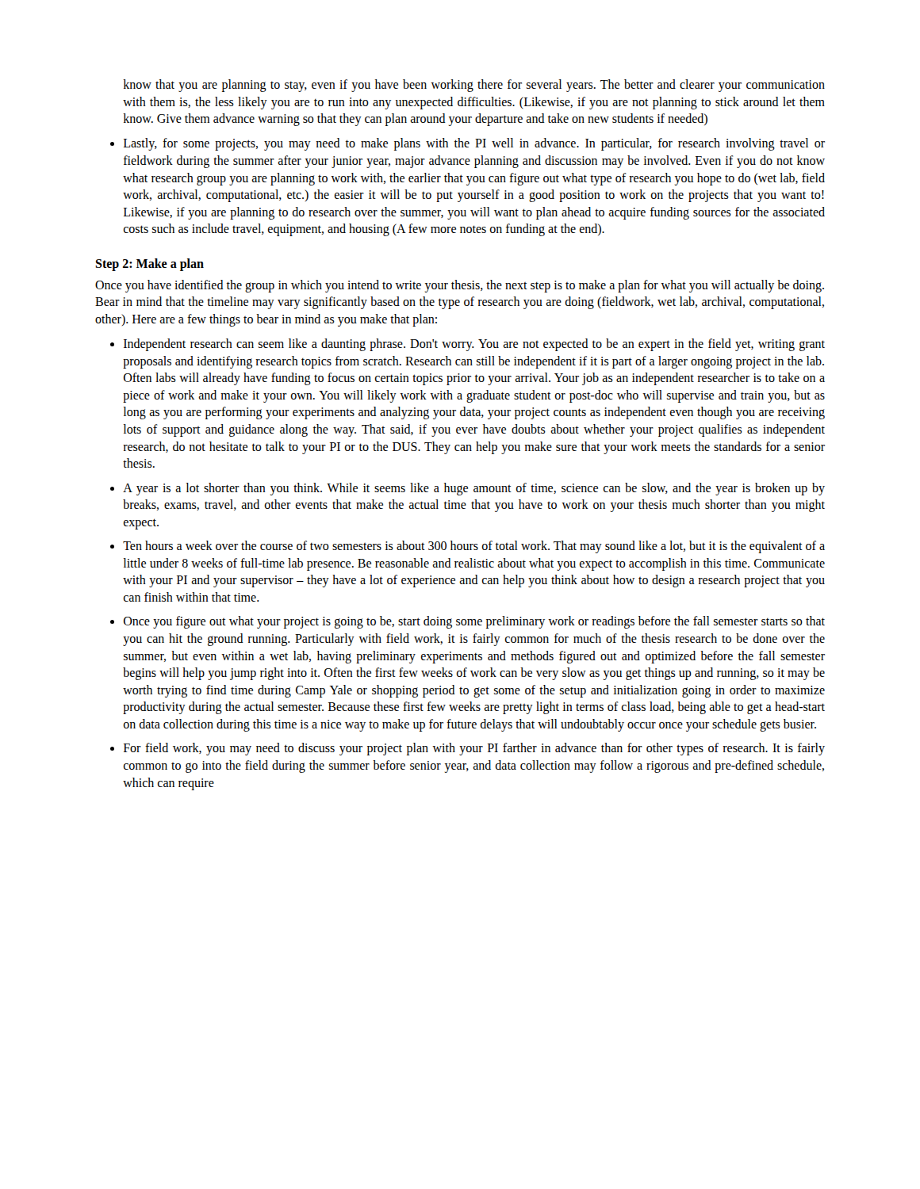know that you are planning to stay, even if you have been working there for several years. The better and clearer your communication with them is, the less likely you are to run into any unexpected difficulties. (Likewise, if you are not planning to stick around let them know. Give them advance warning so that they can plan around your departure and take on new students if needed)
Lastly, for some projects, you may need to make plans with the PI well in advance. In particular, for research involving travel or fieldwork during the summer after your junior year, major advance planning and discussion may be involved. Even if you do not know what research group you are planning to work with, the earlier that you can figure out what type of research you hope to do (wet lab, field work, archival, computational, etc.) the easier it will be to put yourself in a good position to work on the projects that you want to! Likewise, if you are planning to do research over the summer, you will want to plan ahead to acquire funding sources for the associated costs such as include travel, equipment, and housing (A few more notes on funding at the end).
Step 2: Make a plan
Once you have identified the group in which you intend to write your thesis, the next step is to make a plan for what you will actually be doing. Bear in mind that the timeline may vary significantly based on the type of research you are doing (fieldwork, wet lab, archival, computational, other). Here are a few things to bear in mind as you make that plan:
Independent research can seem like a daunting phrase. Don't worry. You are not expected to be an expert in the field yet, writing grant proposals and identifying research topics from scratch. Research can still be independent if it is part of a larger ongoing project in the lab. Often labs will already have funding to focus on certain topics prior to your arrival. Your job as an independent researcher is to take on a piece of work and make it your own. You will likely work with a graduate student or post-doc who will supervise and train you, but as long as you are performing your experiments and analyzing your data, your project counts as independent even though you are receiving lots of support and guidance along the way. That said, if you ever have doubts about whether your project qualifies as independent research, do not hesitate to talk to your PI or to the DUS. They can help you make sure that your work meets the standards for a senior thesis.
A year is a lot shorter than you think. While it seems like a huge amount of time, science can be slow, and the year is broken up by breaks, exams, travel, and other events that make the actual time that you have to work on your thesis much shorter than you might expect.
Ten hours a week over the course of two semesters is about 300 hours of total work. That may sound like a lot, but it is the equivalent of a little under 8 weeks of full-time lab presence. Be reasonable and realistic about what you expect to accomplish in this time. Communicate with your PI and your supervisor – they have a lot of experience and can help you think about how to design a research project that you can finish within that time.
Once you figure out what your project is going to be, start doing some preliminary work or readings before the fall semester starts so that you can hit the ground running. Particularly with field work, it is fairly common for much of the thesis research to be done over the summer, but even within a wet lab, having preliminary experiments and methods figured out and optimized before the fall semester begins will help you jump right into it. Often the first few weeks of work can be very slow as you get things up and running, so it may be worth trying to find time during Camp Yale or shopping period to get some of the setup and initialization going in order to maximize productivity during the actual semester. Because these first few weeks are pretty light in terms of class load, being able to get a head-start on data collection during this time is a nice way to make up for future delays that will undoubtably occur once your schedule gets busier.
For field work, you may need to discuss your project plan with your PI farther in advance than for other types of research. It is fairly common to go into the field during the summer before senior year, and data collection may follow a rigorous and pre-defined schedule, which can require